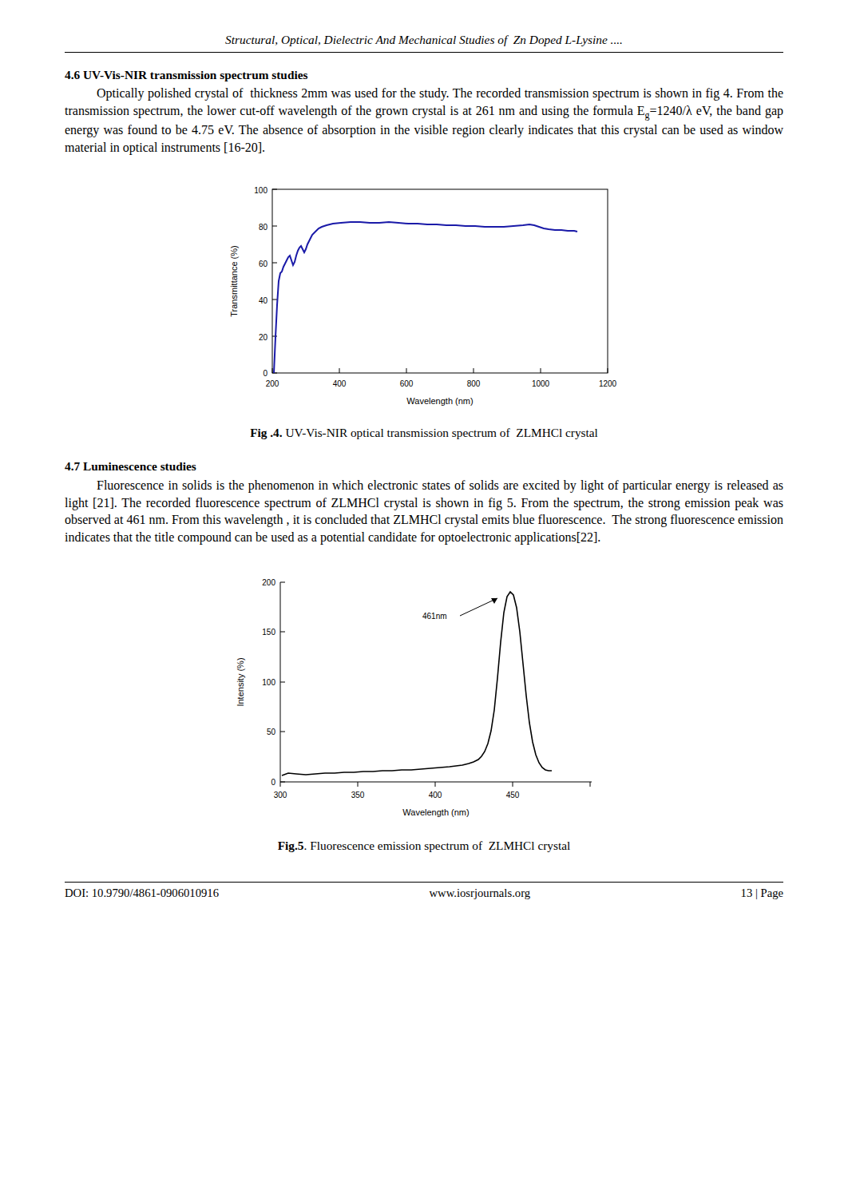Structural, Optical, Dielectric And Mechanical Studies of Zn Doped L-Lysine ....
4.6 UV-Vis-NIR transmission spectrum studies
Optically polished crystal of thickness 2mm was used for the study. The recorded transmission spectrum is shown in fig 4. From the transmission spectrum, the lower cut-off wavelength of the grown crystal is at 261 nm and using the formula Eg=1240/λ eV, the band gap energy was found to be 4.75 eV. The absence of absorption in the visible region clearly indicates that this crystal can be used as window material in optical instruments [16-20].
100 80 60 40 20 0 200 400 600 800 1000 1200 Wavelength (nm) Transmittance (%)
Fig .4. UV-Vis-NIR optical transmission spectrum of ZLMHCl crystal
4.7 Luminescence studies
Fluorescence in solids is the phenomenon in which electronic states of solids are excited by light of particular energy is released as light [21]. The recorded fluorescence spectrum of ZLMHCl crystal is shown in fig 5. From the spectrum, the strong emission peak was observed at 461 nm. From this wavelength , it is concluded that ZLMHCl crystal emits blue fluorescence. The strong fluorescence emission indicates that the title compound can be used as a potential candidate for optoelectronic applications[22].
200 150 100 50 0 300 350 400 450 Wavelength (nm) Intensity (%) 461nm
Fig.5. Fluorescence emission spectrum of ZLMHCl crystal
DOI: 10.9790/4861-0906010916 www.iosrjournals.org 13 | Page